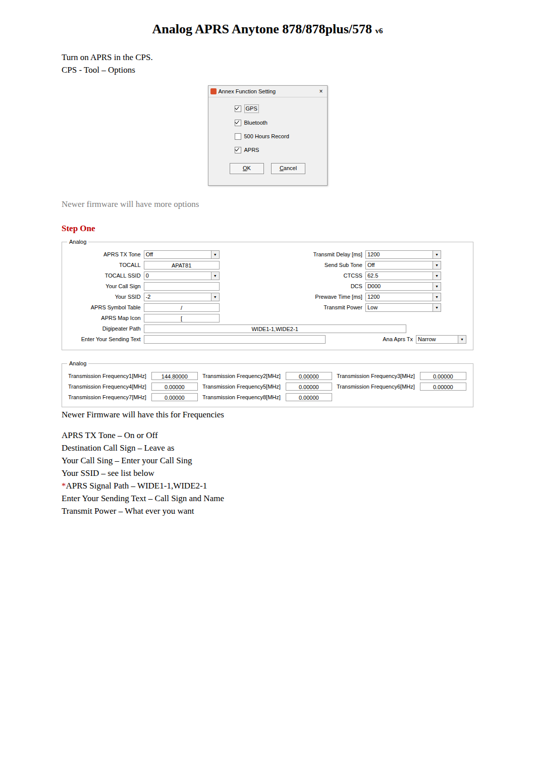Analog APRS Anytone 878/878plus/578 v6
Turn on APRS in the CPS.
CPS - Tool – Options
Annex Function Setting
×
GPS
Bluetooth
500 Hours Record
APRS
OK
Cancel
Newer firmware will have more options
Step One
Analog
| APRS TX Tone | Off ▼ | Transmit Delay [ms] | 1200 ▼ |
| TOCALL | APAT81 | Send Sub Tone | Off ▼ |
| TOCALL SSID | 0 ▼ | CTCSS | 62.5 ▼ |
| Your Call Sign | | DCS | D000 ▼ |
| Your SSID | -2 ▼ | Prewave Time [ms] | 1200 ▼ |
| APRS Symbol Table | / | Transmit Power | Low ▼ |
| APRS Map Icon | [ | | |
| Digipeater Path | WIDE1-1,WIDE2-1 |
| Enter Your Sending Text | | Ana Aprs Tx Narrow ▼ |
Analog
| Transmission Frequency1[MHz] | 144.80000 | Transmission Frequency2[MHz] | 0.00000 | Transmission Frequency3[MHz] | 0.00000 |
| Transmission Frequency4[MHz] | 0.00000 | Transmission Frequency5[MHz] | 0.00000 | Transmission Frequency6[MHz] | 0.00000 |
| Transmission Frequency7[MHz] | 0.00000 | Transmission Frequency8[MHz] | 0.00000 | | |
Newer Firmware will have this for Frequencies
APRS TX Tone – On or Off
Destination Call Sign – Leave as
Your Call Sing – Enter your Call Sing
Your SSID – see list below
*APRS Signal Path – WIDE1-1,WIDE2-1
Enter Your Sending Text – Call Sign and Name
Transmit Power – What ever you want